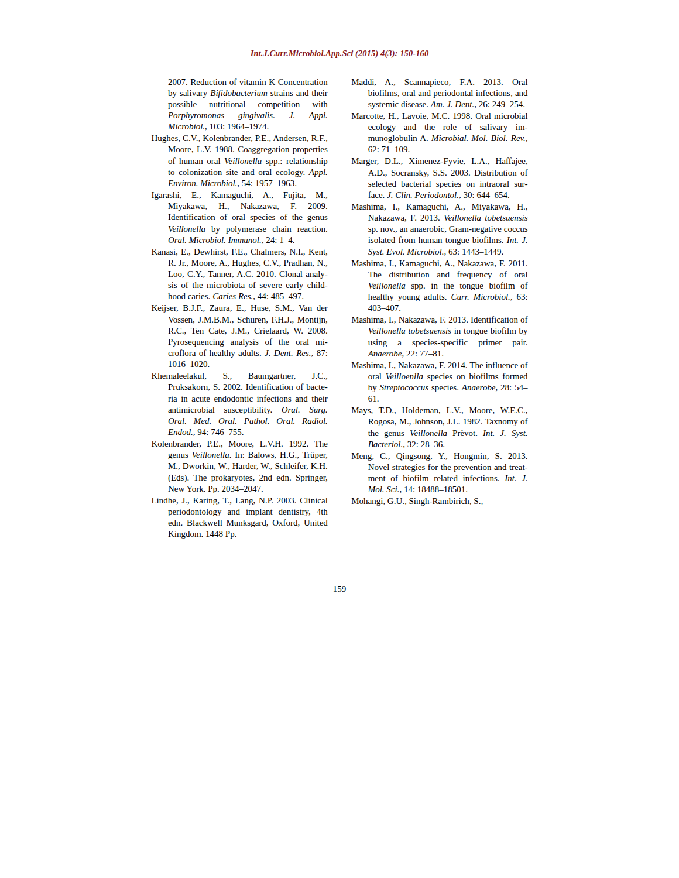Int.J.Curr.Microbiol.App.Sci (2015) 4(3): 150-160
2007. Reduction of vitamin K Concentration by salivary Bifidobacterium strains and their possible nutritional competition with Porphyromonas gingivalis. J. Appl. Microbiol., 103: 1964–1974.
Hughes, C.V., Kolenbrander, P.E., Andersen, R.F., Moore, L.V. 1988. Coaggregation properties of human oral Veillonella spp.: relationship to colonization site and oral ecology. Appl. Environ. Microbiol., 54: 1957–1963.
Igarashi, E., Kamaguchi, A., Fujita, M., Miyakawa, H., Nakazawa, F. 2009. Identification of oral species of the genus Veillonella by polymerase chain reaction. Oral. Microbiol. Immunol., 24: 1–4.
Kanasi, E., Dewhirst, F.E., Chalmers, N.I., Kent, R. Jr., Moore, A., Hughes, C.V., Pradhan, N., Loo, C.Y., Tanner, A.C. 2010. Clonal analysis of the microbiota of severe early childhood caries. Caries Res., 44: 485–497.
Keijser, B.J.F., Zaura, E., Huse, S.M., Van der Vossen, J.M.B.M., Schuren, F.H.J., Montijn, R.C., Ten Cate, J.M., Crielaard, W. 2008. Pyrosequencing analysis of the oral microflora of healthy adults. J. Dent. Res., 87: 1016–1020.
Khemaleelakul, S., Baumgartner, J.C., Pruksakorn, S. 2002. Identification of bacteria in acute endodontic infections and their antimicrobial susceptibility. Oral. Surg. Oral. Med. Oral. Pathol. Oral. Radiol. Endod., 94: 746–755.
Kolenbrander, P.E., Moore, L.V.H. 1992. The genus Veillonella. In: Balows, H.G., Trüper, M., Dworkin, W., Harder, W., Schleifer, K.H. (Eds). The prokaryotes, 2nd edn. Springer, New York. Pp. 2034–2047.
Lindhe, J., Karing, T., Lang, N.P. 2003. Clinical periodontology and implant dentistry, 4th edn. Blackwell Munksgard, Oxford, United Kingdom. 1448 Pp.
Maddi, A., Scannapieco, F.A. 2013. Oral biofilms, oral and periodontal infections, and systemic disease. Am. J. Dent., 26: 249–254.
Marcotte, H., Lavoie, M.C. 1998. Oral microbial ecology and the role of salivary immunoglobulin A. Microbial. Mol. Biol. Rev., 62: 71–109.
Marger, D.L., Ximenez-Fyvie, L.A., Haffajee, A.D., Socransky, S.S. 2003. Distribution of selected bacterial species on intraoral surface. J. Clin. Periodontol., 30: 644–654.
Mashima, I., Kamaguchi, A., Miyakawa, H., Nakazawa, F. 2013. Veillonella tobetsuensis sp. nov., an anaerobic, Gram-negative coccus isolated from human tongue biofilms. Int. J. Syst. Evol. Microbiol., 63: 1443–1449.
Mashima, I., Kamaguchi, A., Nakazawa, F. 2011. The distribution and frequency of oral Veillonella spp. in the tongue biofilm of healthy young adults. Curr. Microbiol., 63: 403–407.
Mashima, I., Nakazawa, F. 2013. Identification of Veillonella tobetsuensis in tongue biofilm by using a species-specific primer pair. Anaerobe, 22: 77–81.
Mashima, I., Nakazawa, F. 2014. The influence of oral Veilloenlla species on biofilms formed by Streptococcus species. Anaerobe, 28: 54–61.
Mays, T.D., Holdeman, L.V., Moore, W.E.C., Rogosa, M., Johnson, J.L. 1982. Taxnomy of the genus Veillonella Prèvot. Int. J. Syst. Bacteriol., 32: 28–36.
Meng, C., Qingsong, Y., Hongmin, S. 2013. Novel strategies for the prevention and treatment of biofilm related infections. Int. J. Mol. Sci., 14: 18488–18501.
Mohangi, G.U., Singh-Rambirich, S.,
159